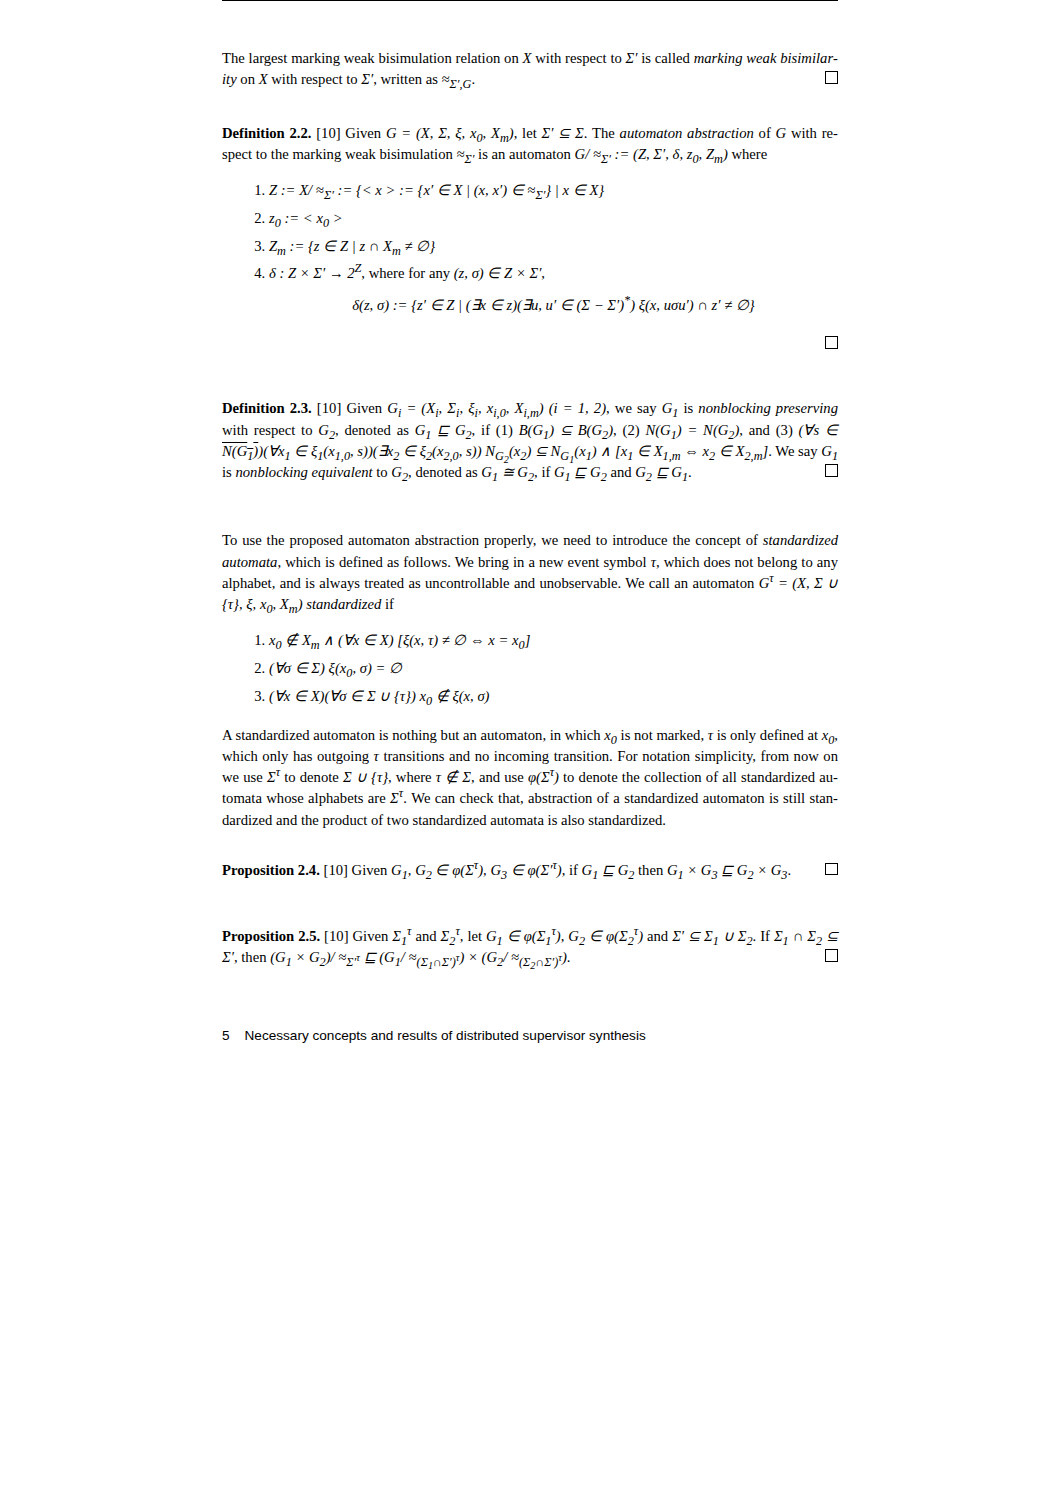The largest marking weak bisimulation relation on X with respect to Σ′ is called marking weak bisimilarity on X with respect to Σ′, written as ≈Σ′,G.
Definition 2.2. [10] Given G = (X, Σ, ξ, x0, Xm), let Σ′ ⊆ Σ. The automaton abstraction of G with respect to the marking weak bisimulation ≈Σ′ is an automaton G/ ≈Σ′ := (Z, Σ′, δ, z0, Zm) where
Z := X/ ≈Σ′ := {< x > := {x′ ∈ X | (x, x′) ∈ ≈Σ′} | x ∈ X}
z0 := < x0 >
Zm := {z ∈ Z | z ∩ Xm ≠ ∅}
δ : Z × Σ′ → 2Z, where for any (z, σ) ∈ Z × Σ′,
δ(z, σ) := {z′ ∈ Z | (∃x ∈ z)(∃u, u′ ∈ (Σ − Σ′)*) ξ(x, uσu′) ∩ z′ ≠ ∅}
Definition 2.3. [10] Given Gi = (Xi, Σi, ξi, xi,0, Xi,m) (i = 1, 2), we say G1 is nonblocking preserving with respect to G2, denoted as G1 ⊑ G2, if (1) B(G1) ⊆ B(G2), (2) N(G1) = N(G2), and (3) (∀s ∈ N(G1))(∀x1 ∈ ξ1(x1,0, s))(∃x2 ∈ ξ2(x2,0, s)) NG2(x2) ⊆ NG1(x1) ∧ [x1 ∈ X1,m ⇔ x2 ∈ X2,m]. We say G1 is nonblocking equivalent to G2, denoted as G1 ≅ G2, if G1 ⊑ G2 and G2 ⊑ G1.
To use the proposed automaton abstraction properly, we need to introduce the concept of standardized automata, which is defined as follows. We bring in a new event symbol τ, which does not belong to any alphabet, and is always treated as uncontrollable and unobservable. We call an automaton Gτ = (X, Σ ∪ {τ}, ξ, x0, Xm) standardized if
x0 ∉ Xm ∧ (∀x ∈ X) [ξ(x, τ) ≠ ∅ ⇔ x = x0]
(∀σ ∈ Σ) ξ(x0, σ) = ∅
(∀x ∈ X)(∀σ ∈ Σ ∪ {τ}) x0 ∉ ξ(x, σ)
A standardized automaton is nothing but an automaton, in which x0 is not marked, τ is only defined at x0, which only has outgoing τ transitions and no incoming transition. For notation simplicity, from now on we use Στ to denote Σ ∪ {τ}, where τ ∉ Σ, and use φ(Στ) to denote the collection of all standardized automata whose alphabets are Στ. We can check that, abstraction of a standardized automaton is still standardized and the product of two standardized automata is also standardized.
Proposition 2.4. [10] Given G1, G2 ∈ φ(Στ), G3 ∈ φ(Σ′τ), if G1 ⊑ G2 then G1 × G3 ⊑ G2 × G3.
Proposition 2.5. [10] Given Σ1τ and Σ2τ, let G1 ∈ φ(Σ1τ), G2 ∈ φ(Σ2τ) and Σ′ ⊆ Σ1 ∪ Σ2. If Σ1 ∩ Σ2 ⊆ Σ′, then (G1 × G2)/ ≈Σ′τ ⊑ (G1/ ≈(Σ1∩Σ′)τ) × (G2/ ≈(Σ2∩Σ′)τ).
5 Necessary concepts and results of distributed supervisor synthesis